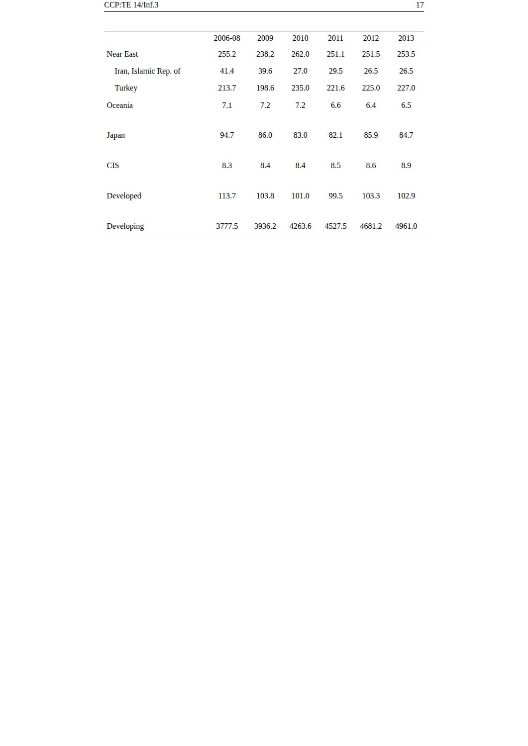CCP:TE 14/Inf.3
17
| | 2006-08 | 2009 | 2010 | 2011 | 2012 | 2013 |
| --- | --- | --- | --- | --- | --- | --- |
| Near East | 255.2 | 238.2 | 262.0 | 251.1 | 251.5 | 253.5 |
| Iran, Islamic Rep. of | 41.4 | 39.6 | 27.0 | 29.5 | 26.5 | 26.5 |
| Turkey | 213.7 | 198.6 | 235.0 | 221.6 | 225.0 | 227.0 |
| Oceania | 7.1 | 7.2 | 7.2 | 6.6 | 6.4 | 6.5 |
| Japan | 94.7 | 86.0 | 83.0 | 82.1 | 85.9 | 84.7 |
| CIS | 8.3 | 8.4 | 8.4 | 8.5 | 8.6 | 8.9 |
| Developed | 113.7 | 103.8 | 101.0 | 99.5 | 103.3 | 102.9 |
| Developing | 3777.5 | 3936.2 | 4263.6 | 4527.5 | 4681.2 | 4961.0 |